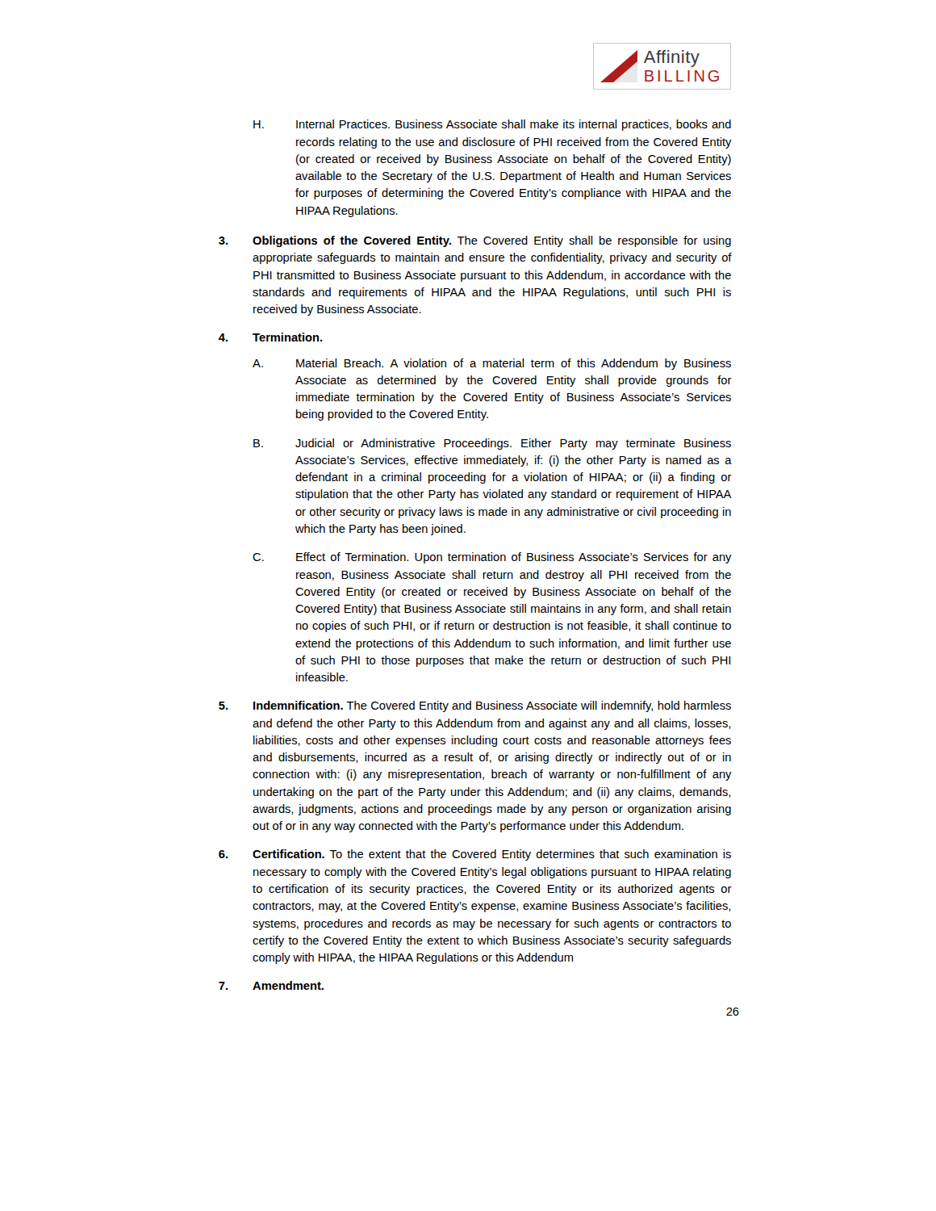Affinity BILLING
H. Internal Practices. Business Associate shall make its internal practices, books and records relating to the use and disclosure of PHI received from the Covered Entity (or created or received by Business Associate on behalf of the Covered Entity) available to the Secretary of the U.S. Department of Health and Human Services for purposes of determining the Covered Entity’s compliance with HIPAA and the HIPAA Regulations.
3. Obligations of the Covered Entity. The Covered Entity shall be responsible for using appropriate safeguards to maintain and ensure the confidentiality, privacy and security of PHI transmitted to Business Associate pursuant to this Addendum, in accordance with the standards and requirements of HIPAA and the HIPAA Regulations, until such PHI is received by Business Associate.
4. Termination.
A. Material Breach. A violation of a material term of this Addendum by Business Associate as determined by the Covered Entity shall provide grounds for immediate termination by the Covered Entity of Business Associate’s Services being provided to the Covered Entity.
B. Judicial or Administrative Proceedings. Either Party may terminate Business Associate’s Services, effective immediately, if: (i) the other Party is named as a defendant in a criminal proceeding for a violation of HIPAA; or (ii) a finding or stipulation that the other Party has violated any standard or requirement of HIPAA or other security or privacy laws is made in any administrative or civil proceeding in which the Party has been joined.
C. Effect of Termination. Upon termination of Business Associate’s Services for any reason, Business Associate shall return and destroy all PHI received from the Covered Entity (or created or received by Business Associate on behalf of the Covered Entity) that Business Associate still maintains in any form, and shall retain no copies of such PHI, or if return or destruction is not feasible, it shall continue to extend the protections of this Addendum to such information, and limit further use of such PHI to those purposes that make the return or destruction of such PHI infeasible.
5. Indemnification. The Covered Entity and Business Associate will indemnify, hold harmless and defend the other Party to this Addendum from and against any and all claims, losses, liabilities, costs and other expenses including court costs and reasonable attorneys fees and disbursements, incurred as a result of, or arising directly or indirectly out of or in connection with: (i) any misrepresentation, breach of warranty or non-fulfillment of any undertaking on the part of the Party under this Addendum; and (ii) any claims, demands, awards, judgments, actions and proceedings made by any person or organization arising out of or in any way connected with the Party’s performance under this Addendum.
6. Certification. To the extent that the Covered Entity determines that such examination is necessary to comply with the Covered Entity’s legal obligations pursuant to HIPAA relating to certification of its security practices, the Covered Entity or its authorized agents or contractors, may, at the Covered Entity’s expense, examine Business Associate’s facilities, systems, procedures and records as may be necessary for such agents or contractors to certify to the Covered Entity the extent to which Business Associate’s security safeguards comply with HIPAA, the HIPAA Regulations or this Addendum
7. Amendment.
26